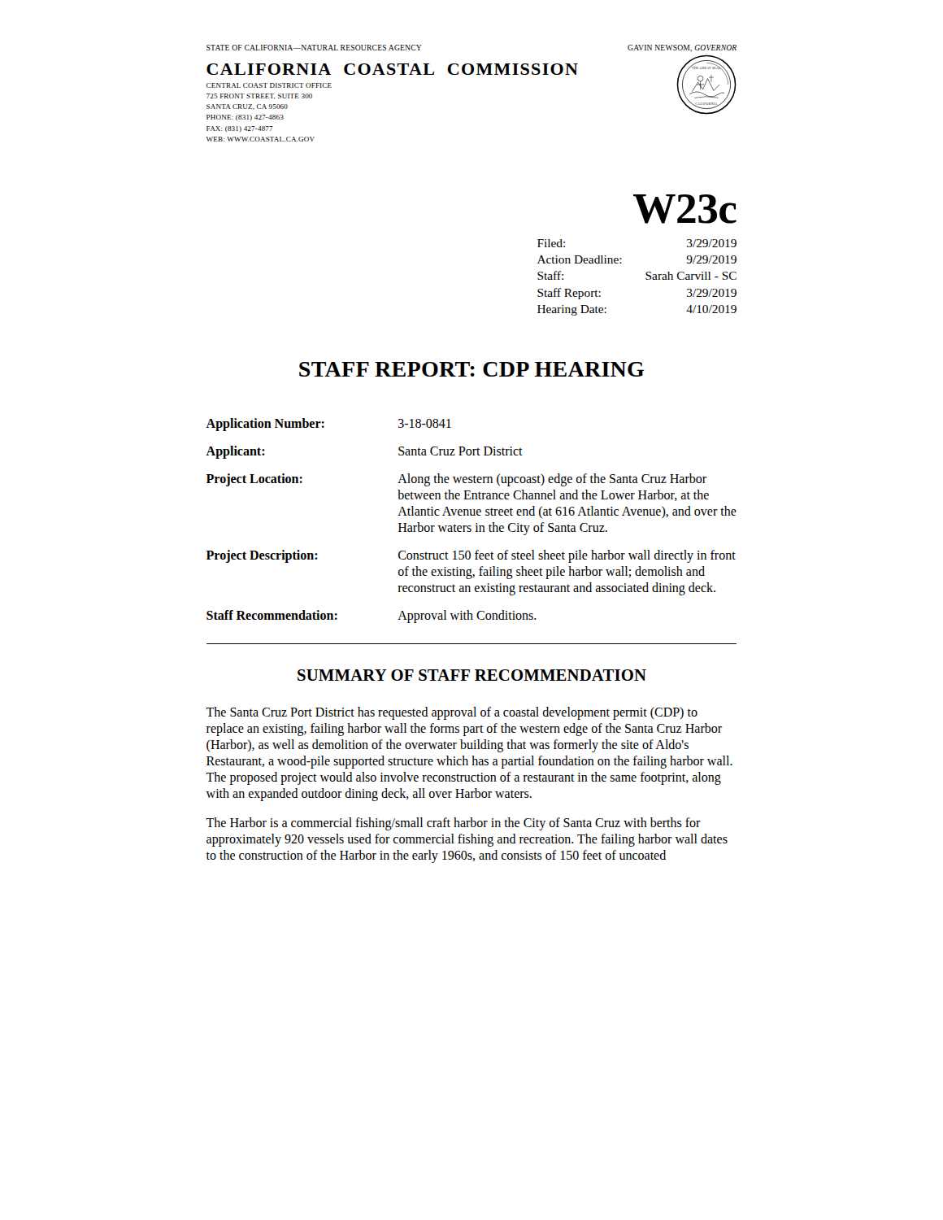State of California—Natural Resources Agency
Gavin Newsom, Governor
THE GREAT SEAL CALIFORNIA
CALIFORNIA COASTAL COMMISSION
Central Coast District Office
725 Front Street, Suite 300
Santa Cruz, CA 95060
Phone: (831) 427-4863
Fax: (831) 427-4877
Web: www.coastal.ca.gov
W23c
| Filed: | 3/29/2019 |
| Action Deadline: | 9/29/2019 |
| Staff: | Sarah Carvill - SC |
| Staff Report: | 3/29/2019 |
| Hearing Date: | 4/10/2019 |
STAFF REPORT: CDP HEARING
| Application Number: | 3-18-0841 |
| Applicant: | Santa Cruz Port District |
| Project Location: | Along the western (upcoast) edge of the Santa Cruz Harbor between the Entrance Channel and the Lower Harbor, at the Atlantic Avenue street end (at 616 Atlantic Avenue), and over the Harbor waters in the City of Santa Cruz. |
| Project Description: | Construct 150 feet of steel sheet pile harbor wall directly in front of the existing, failing sheet pile harbor wall; demolish and reconstruct an existing restaurant and associated dining deck. |
| Staff Recommendation: | Approval with Conditions. |
SUMMARY OF STAFF RECOMMENDATION
The Santa Cruz Port District has requested approval of a coastal development permit (CDP) to replace an existing, failing harbor wall the forms part of the western edge of the Santa Cruz Harbor (Harbor), as well as demolition of the overwater building that was formerly the site of Aldo's Restaurant, a wood-pile supported structure which has a partial foundation on the failing harbor wall. The proposed project would also involve reconstruction of a restaurant in the same footprint, along with an expanded outdoor dining deck, all over Harbor waters.
The Harbor is a commercial fishing/small craft harbor in the City of Santa Cruz with berths for approximately 920 vessels used for commercial fishing and recreation. The failing harbor wall dates to the construction of the Harbor in the early 1960s, and consists of 150 feet of uncoated